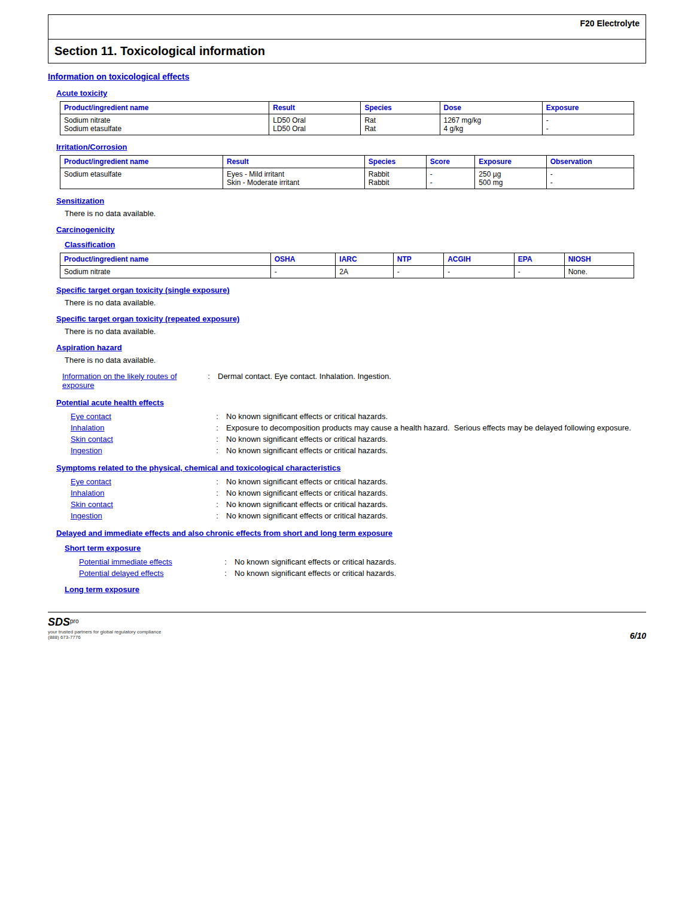F20 Electrolyte
Section 11. Toxicological information
Information on toxicological effects
Acute toxicity
| Product/ingredient name | Result | Species | Dose | Exposure |
| --- | --- | --- | --- | --- |
| Sodium nitrate Sodium etasulfate | LD50 Oral LD50 Oral | Rat Rat | 1267 mg/kg 4 g/kg | - - |
Irritation/Corrosion
| Product/ingredient name | Result | Species | Score | Exposure | Observation |
| --- | --- | --- | --- | --- | --- |
| Sodium etasulfate | Eyes - Mild irritant Skin - Moderate irritant | Rabbit Rabbit | - - | 250 µg 500 mg | - - |
Sensitization
There is no data available.
Carcinogenicity
Classification
| Product/ingredient name | OSHA | IARC | NTP | ACGIH | EPA | NIOSH |
| --- | --- | --- | --- | --- | --- | --- |
| Sodium nitrate | - | 2A | - | - | - | None. |
Specific target organ toxicity (single exposure)
There is no data available.
Specific target organ toxicity (repeated exposure)
There is no data available.
Aspiration hazard
There is no data available.
| Information on the likely routes of exposure | : | Dermal contact. Eye contact. Inhalation. Ingestion. |
Potential acute health effects
| Eye contact | : | No known significant effects or critical hazards. |
| Inhalation | : | Exposure to decomposition products may cause a health hazard. Serious effects may be delayed following exposure. |
| Skin contact | : | No known significant effects or critical hazards. |
| Ingestion | : | No known significant effects or critical hazards. |
Symptoms related to the physical, chemical and toxicological characteristics
| Eye contact | : | No known significant effects or critical hazards. |
| Inhalation | : | No known significant effects or critical hazards. |
| Skin contact | : | No known significant effects or critical hazards. |
| Ingestion | : | No known significant effects or critical hazards. |
Delayed and immediate effects and also chronic effects from short and long term exposure
Short term exposure
| Potential immediate effects | : | No known significant effects or critical hazards. |
| Potential delayed effects | : | No known significant effects or critical hazards. |
Long term exposure
SDS pro
your trusted partners for global regulatory compliance
(888) 673-7776
6/10